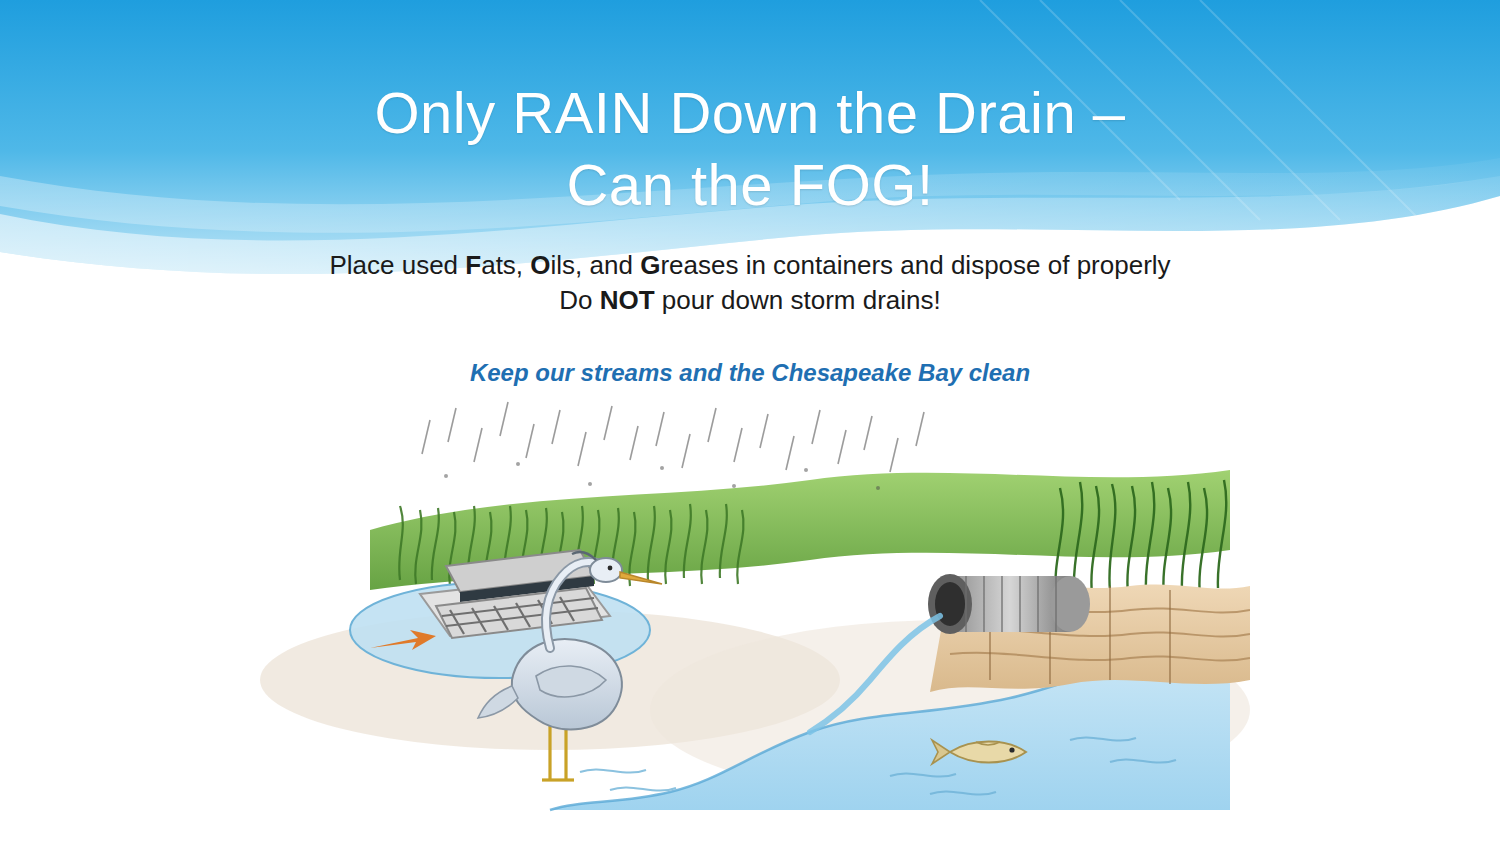Only RAIN Down the Drain –
Can the FOG!
Place used Fats, Oils, and Greases in containers and dispose of properly
Do NOT pour down storm drains!
Keep our streams and the Chesapeake Bay clean